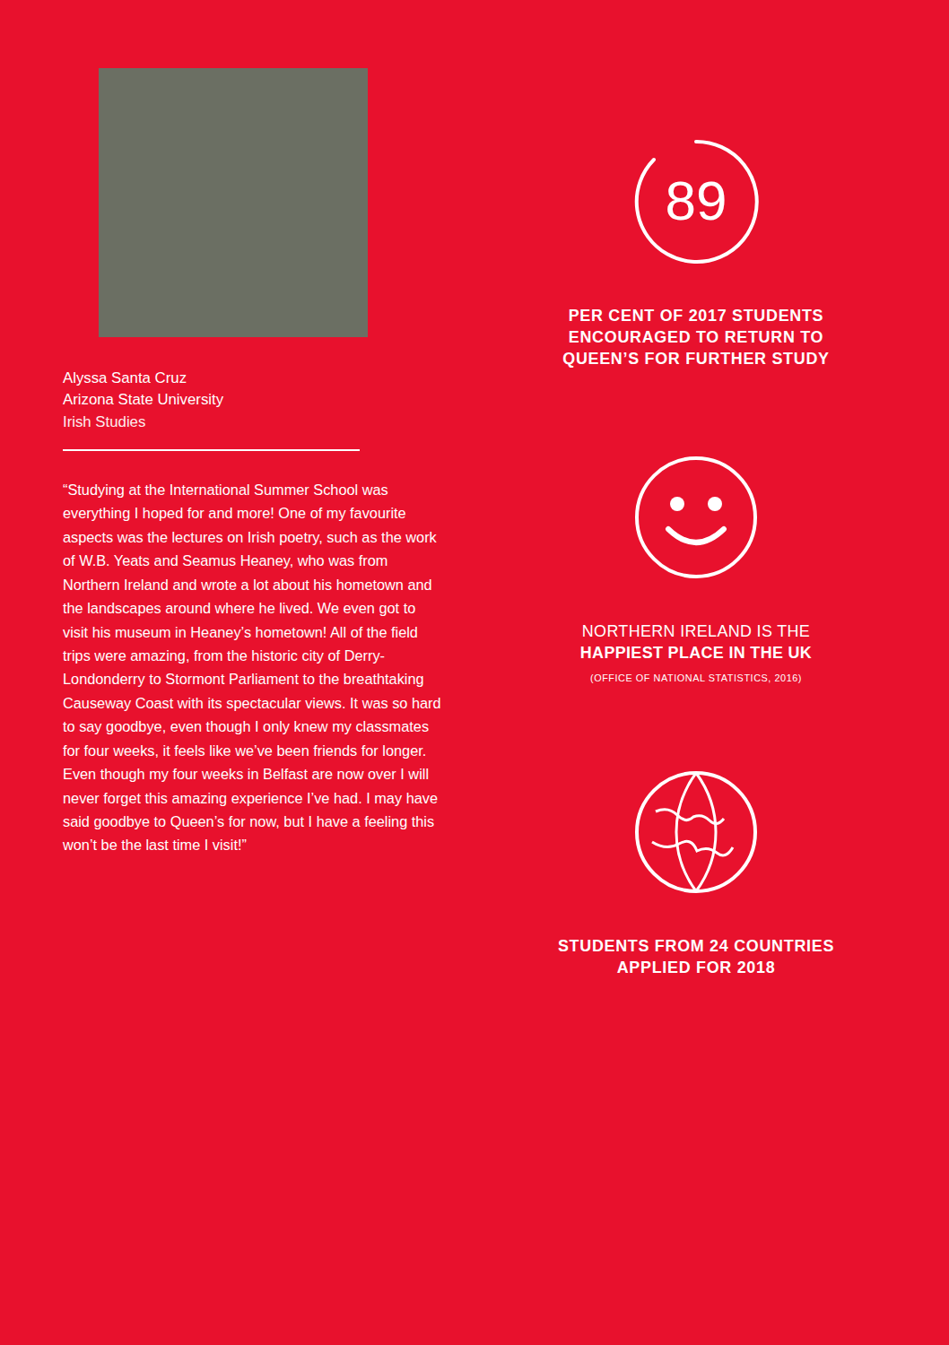Alyssa Santa Cruz
Arizona State University
Irish Studies
“Studying at the International Summer School was everything I hoped for and more! One of my favourite aspects was the lectures on Irish poetry, such as the work of W.B. Yeats and Seamus Heaney, who was from Northern Ireland and wrote a lot about his hometown and the landscapes around where he lived. We even got to visit his museum in Heaney’s hometown! All of the field trips were amazing, from the historic city of Derry-Londonderry to Stormont Parliament to the breathtaking Causeway Coast with its spectacular views. It was so hard to say goodbye, even though I only knew my classmates for four weeks, it feels like we’ve been friends for longer. Even though my four weeks in Belfast are now over I will never forget this amazing experience I’ve had. I may have said goodbye to Queen’s for now, but I have a feeling this won’t be the last time I visit!”
89 per cent circular graphic 89
Per cent of 2017 students encouraged to return to Queen’s for further study
Smiley face graphic
Northern Ireland is the Happiest place in the UK (Office of National Statistics, 2016)
Globe graphic
Students from 24 countries applied for 2018